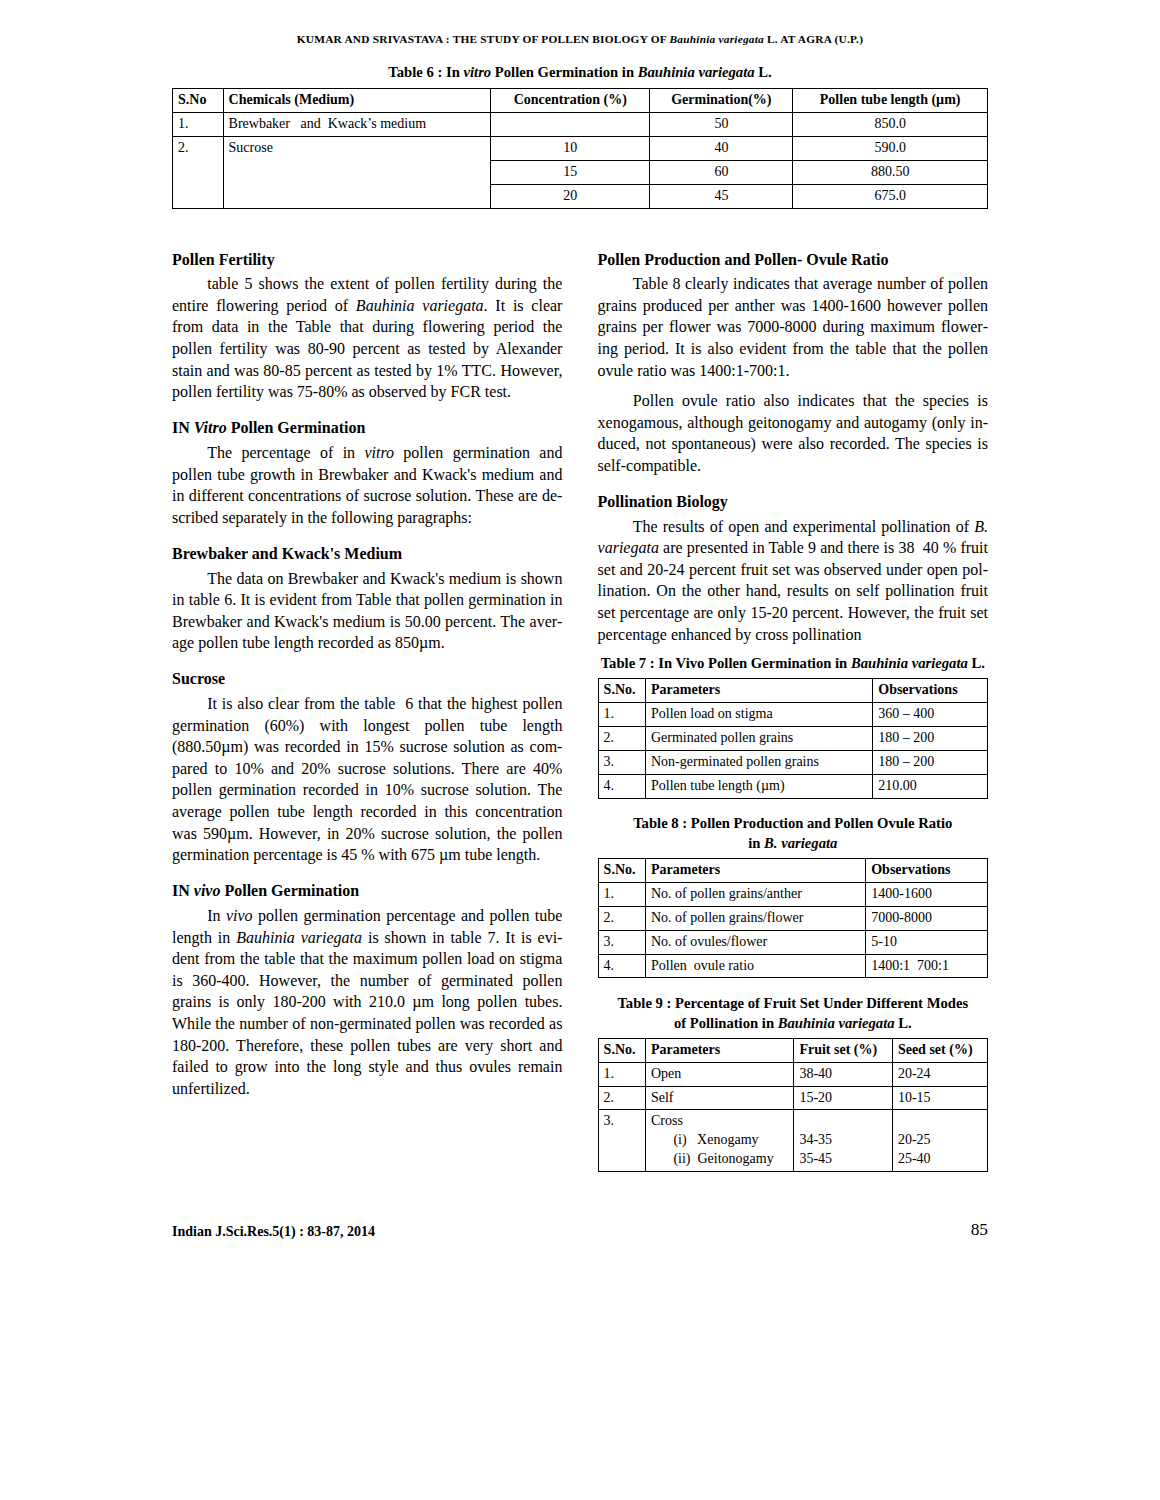KUMAR AND SRIVASTAVA : THE STUDY OF POLLEN BIOLOGY OF Bauhinia variegata L. AT AGRA (U.P.)
Table 6 : In vitro Pollen Germination in Bauhinia variegata L.
| S.No | Chemicals (Medium) | Concentration (%) | Germination(%) | Pollen tube length (µm) |
| --- | --- | --- | --- | --- |
| 1. | Brewbaker and Kwack’s medium | | 50 | 850.0 |
| 2. | Sucrose | 10 | 40 | 590.0 |
| 15 | 60 | 880.50 |
| 20 | 45 | 675.0 |
Pollen Fertility
table 5 shows the extent of pollen fertility during the entire flowering period of Bauhinia variegata. It is clear from data in the Table that during flowering period the pollen fertility was 80-90 percent as tested by Alexander stain and was 80-85 percent as tested by 1% TTC. However, pollen fertility was 75-80% as observed by FCR test.
IN Vitro Pollen Germination
The percentage of in vitro pollen germination and pollen tube growth in Brewbaker and Kwack's medium and in different concentrations of sucrose solution. These are described separately in the following paragraphs:
Brewbaker and Kwack's Medium
The data on Brewbaker and Kwack's medium is shown in table 6. It is evident from Table that pollen germination in Brewbaker and Kwack's medium is 50.00 percent. The average pollen tube length recorded as 850µm.
Sucrose
It is also clear from the table 6 that the highest pollen germination (60%) with longest pollen tube length (880.50µm) was recorded in 15% sucrose solution as compared to 10% and 20% sucrose solutions. There are 40% pollen germination recorded in 10% sucrose solution. The average pollen tube length recorded in this concentration was 590µm. However, in 20% sucrose solution, the pollen germination percentage is 45 % with 675 µm tube length.
IN vivo Pollen Germination
In vivo pollen germination percentage and pollen tube length in Bauhinia variegata is shown in table 7. It is evident from the table that the maximum pollen load on stigma is 360-400. However, the number of germinated pollen grains is only 180-200 with 210.0 µm long pollen tubes. While the number of non-germinated pollen was recorded as 180-200. Therefore, these pollen tubes are very short and failed to grow into the long style and thus ovules remain unfertilized.
Pollen Production and Pollen- Ovule Ratio
Table 8 clearly indicates that average number of pollen grains produced per anther was 1400-1600 however pollen grains per flower was 7000-8000 during maximum flowering period. It is also evident from the table that the pollen ovule ratio was 1400:1-700:1.
Pollen ovule ratio also indicates that the species is xenogamous, although geitonogamy and autogamy (only induced, not spontaneous) were also recorded. The species is self-compatible.
Pollination Biology
The results of open and experimental pollination of B. variegata are presented in Table 9 and there is 38 40 % fruit set and 20-24 percent fruit set was observed under open pollination. On the other hand, results on self pollination fruit set percentage are only 15-20 percent. However, the fruit set percentage enhanced by cross pollination
Table 7 : In Vivo Pollen Germination in Bauhinia variegata L.
| S.No. | Parameters | Observations |
| --- | --- | --- |
| 1. | Pollen load on stigma | 360 – 400 |
| 2. | Germinated pollen grains | 180 – 200 |
| 3. | Non-germinated pollen grains | 180 – 200 |
| 4. | Pollen tube length (µm) | 210.00 |
Table 8 : Pollen Production and Pollen Ovule Ratio in B. variegata
| S.No. | Parameters | Observations |
| --- | --- | --- |
| 1. | No. of pollen grains/anther | 1400-1600 |
| 2. | No. of pollen grains/flower | 7000-8000 |
| 3. | No. of ovules/flower | 5-10 |
| 4. | Pollen ovule ratio | 1400:1 700:1 |
Table 9 : Percentage of Fruit Set Under Different Modes of Pollination in Bauhinia variegata L.
| S.No. | Parameters | Fruit set (%) | Seed set (%) |
| --- | --- | --- | --- |
| 1. | Open | 38-40 | 20-24 |
| 2. | Self | 15-20 | 10-15 |
| 3. | Cross (i) Xenogamy (ii) Geitonogamy | 34-35 35-45 | 20-25 25-40 |
Indian J.Sci.Res.5(1) : 83-87, 2014
85